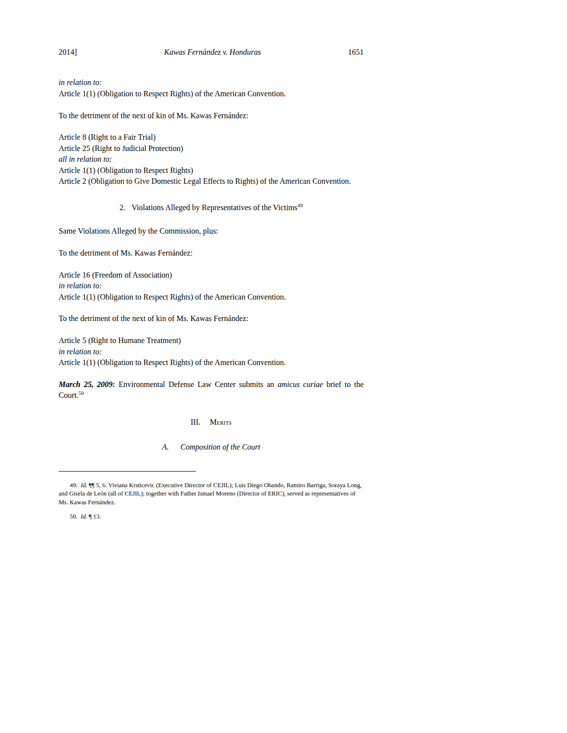2014] Kawas Fernández v. Honduras 1651
in relation to:
Article 1(1) (Obligation to Respect Rights) of the American Convention.
To the detriment of the next of kin of Ms. Kawas Fernández:
Article 8 (Right to a Fair Trial)
Article 25 (Right to Judicial Protection)
all in relation to:
Article 1(1) (Obligation to Respect Rights)
Article 2 (Obligation to Give Domestic Legal Effects to Rights) of the American Convention.
2. Violations Alleged by Representatives of the Victims49
Same Violations Alleged by the Commission, plus:
To the detriment of Ms. Kawas Fernández:
Article 16 (Freedom of Association)
in relation to:
Article 1(1) (Obligation to Respect Rights) of the American Convention.
To the detriment of the next of kin of Ms. Kawas Fernández:
Article 5 (Right to Humane Treatment)
in relation to:
Article 1(1) (Obligation to Respect Rights) of the American Convention.
March 25, 2009: Environmental Defense Law Center submits an amicus curiae brief to the Court.50
III. Merits
A. Composition of the Court
49. Id. ¶¶ 5, 6. Viviana Krsticevic (Executive Director of CEJIL); Luis Diego Obando, Ramiro Barriga, Soraya Long, and Gisela de León (all of CEJIL); together with Father Ismael Moreno (Director of ERIC), served as representatives of Ms. Kawas Fernández.
50. Id. ¶ 13.